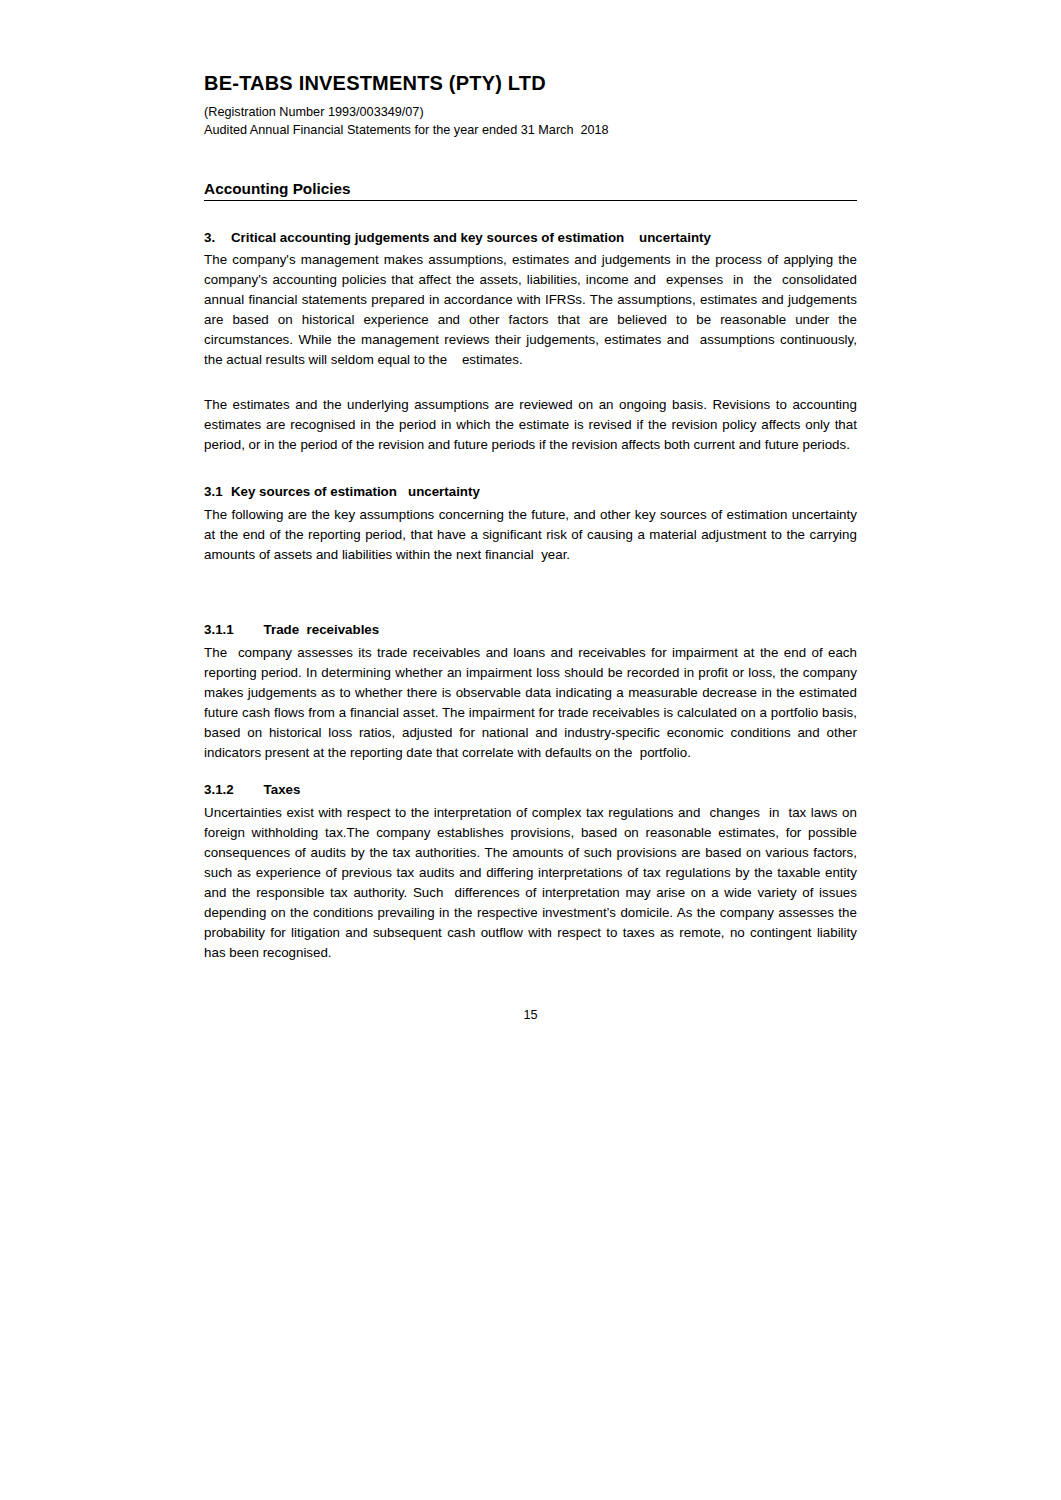BE-TABS INVESTMENTS (PTY) LTD
(Registration Number 1993/003349/07)
Audited Annual Financial Statements for the year ended 31 March 2018
Accounting Policies
3. Critical accounting judgements and key sources of estimation uncertainty
The company's management makes assumptions, estimates and judgements in the process of applying the company's accounting policies that affect the assets, liabilities, income and expenses in the consolidated annual financial statements prepared in accordance with IFRSs. The assumptions, estimates and judgements are based on historical experience and other factors that are believed to be reasonable under the circumstances. While the management reviews their judgements, estimates and assumptions continuously, the actual results will seldom equal to the estimates.
The estimates and the underlying assumptions are reviewed on an ongoing basis. Revisions to accounting estimates are recognised in the period in which the estimate is revised if the revision policy affects only that period, or in the period of the revision and future periods if the revision affects both current and future periods.
3.1 Key sources of estimation uncertainty
The following are the key assumptions concerning the future, and other key sources of estimation uncertainty at the end of the reporting period, that have a significant risk of causing a material adjustment to the carrying amounts of assets and liabilities within the next financial year.
3.1.1 Trade receivables
The company assesses its trade receivables and loans and receivables for impairment at the end of each reporting period. In determining whether an impairment loss should be recorded in profit or loss, the company makes judgements as to whether there is observable data indicating a measurable decrease in the estimated future cash flows from a financial asset. The impairment for trade receivables is calculated on a portfolio basis, based on historical loss ratios, adjusted for national and industry-specific economic conditions and other indicators present at the reporting date that correlate with defaults on the portfolio.
3.1.2 Taxes
Uncertainties exist with respect to the interpretation of complex tax regulations and changes in tax laws on foreign withholding tax.The company establishes provisions, based on reasonable estimates, for possible consequences of audits by the tax authorities. The amounts of such provisions are based on various factors, such as experience of previous tax audits and differing interpretations of tax regulations by the taxable entity and the responsible tax authority. Such differences of interpretation may arise on a wide variety of issues depending on the conditions prevailing in the respective investment’s domicile. As the company assesses the probability for litigation and subsequent cash outflow with respect to taxes as remote, no contingent liability has been recognised.
15